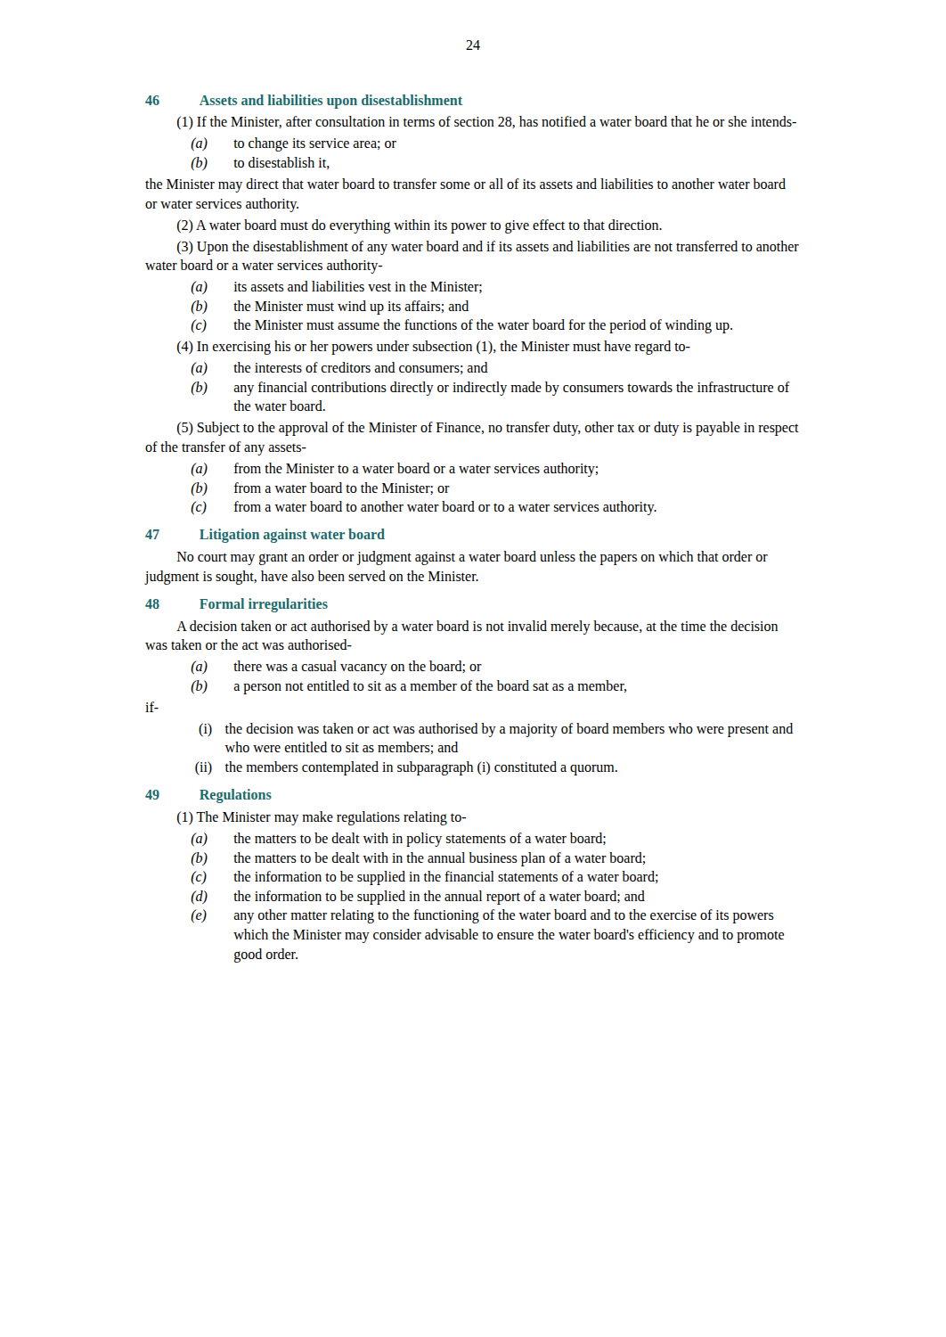24
46 Assets and liabilities upon disestablishment
(1) If the Minister, after consultation in terms of section 28, has notified a water board that he or she intends-
(a) to change its service area; or
(b) to disestablish it,
the Minister may direct that water board to transfer some or all of its assets and liabilities to another water board or water services authority.
(2) A water board must do everything within its power to give effect to that direction.
(3) Upon the disestablishment of any water board and if its assets and liabilities are not transferred to another water board or a water services authority-
(a) its assets and liabilities vest in the Minister;
(b) the Minister must wind up its affairs; and
(c) the Minister must assume the functions of the water board for the period of winding up.
(4) In exercising his or her powers under subsection (1), the Minister must have regard to-
(a) the interests of creditors and consumers; and
(b) any financial contributions directly or indirectly made by consumers towards the infrastructure of the water board.
(5) Subject to the approval of the Minister of Finance, no transfer duty, other tax or duty is payable in respect of the transfer of any assets-
(a) from the Minister to a water board or a water services authority;
(b) from a water board to the Minister; or
(c) from a water board to another water board or to a water services authority.
47 Litigation against water board
No court may grant an order or judgment against a water board unless the papers on which that order or judgment is sought, have also been served on the Minister.
48 Formal irregularities
A decision taken or act authorised by a water board is not invalid merely because, at the time the decision was taken or the act was authorised-
(a) there was a casual vacancy on the board; or
(b) a person not entitled to sit as a member of the board sat as a member,
if-
(i) the decision was taken or act was authorised by a majority of board members who were present and who were entitled to sit as members; and
(ii) the members contemplated in subparagraph (i) constituted a quorum.
49 Regulations
(1) The Minister may make regulations relating to-
(a) the matters to be dealt with in policy statements of a water board;
(b) the matters to be dealt with in the annual business plan of a water board;
(c) the information to be supplied in the financial statements of a water board;
(d) the information to be supplied in the annual report of a water board; and
(e) any other matter relating to the functioning of the water board and to the exercise of its powers which the Minister may consider advisable to ensure the water board's efficiency and to promote good order.